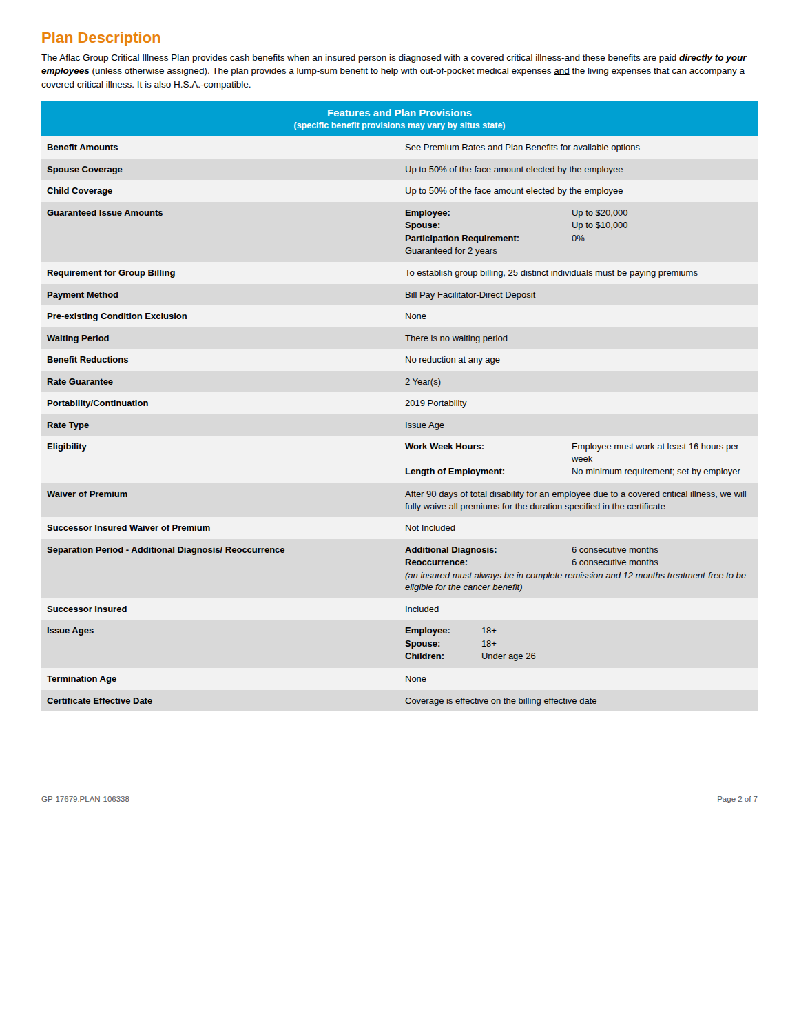Plan Description
The Aflac Group Critical Illness Plan provides cash benefits when an insured person is diagnosed with a covered critical illness-and these benefits are paid directly to your employees (unless otherwise assigned). The plan provides a lump-sum benefit to help with out-of-pocket medical expenses and the living expenses that can accompany a covered critical illness. It is also H.S.A.-compatible.
| Features and Plan Provisions (specific benefit provisions may vary by situs state) |
| --- |
| Benefit Amounts | See Premium Rates and Plan Benefits for available options |
| Spouse Coverage | Up to 50% of the face amount elected by the employee |
| Child Coverage | Up to 50% of the face amount elected by the employee |
| Guaranteed Issue Amounts | / Employee: / Up to $20,000 / / Spouse: / Up to $10,000 / / Participation Requirement: / 0% / Guaranteed for 2 years |
| Requirement for Group Billing | To establish group billing, 25 distinct individuals must be paying premiums |
| Payment Method | Bill Pay Facilitator-Direct Deposit |
| Pre-existing Condition Exclusion | None |
| Waiting Period | There is no waiting period |
| Benefit Reductions | No reduction at any age |
| Rate Guarantee | 2 Year(s) |
| Portability/Continuation | 2019 Portability |
| Rate Type | Issue Age |
| Eligibility | / Work Week Hours: / Employee must work at least 16 hours per week / / Length of Employment: / No minimum requirement; set by employer / |
| Waiver of Premium | After 90 days of total disability for an employee due to a covered critical illness, we will fully waive all premiums for the duration specified in the certificate |
| Successor Insured Waiver of Premium | Not Included |
| Separation Period - Additional Diagnosis/ Reoccurrence | / Additional Diagnosis: / 6 consecutive months / / Reoccurrence: / 6 consecutive months / (an insured must always be in complete remission and 12 months treatment-free to be eligible for the cancer benefit) |
| Successor Insured | Included |
| Issue Ages | / Employee: / 18+ / / Spouse: / 18+ / / Children: / Under age 26 / |
| Termination Age | None |
| Certificate Effective Date | Coverage is effective on the billing effective date |
GP-17679.PLAN-106338 Page 2 of 7